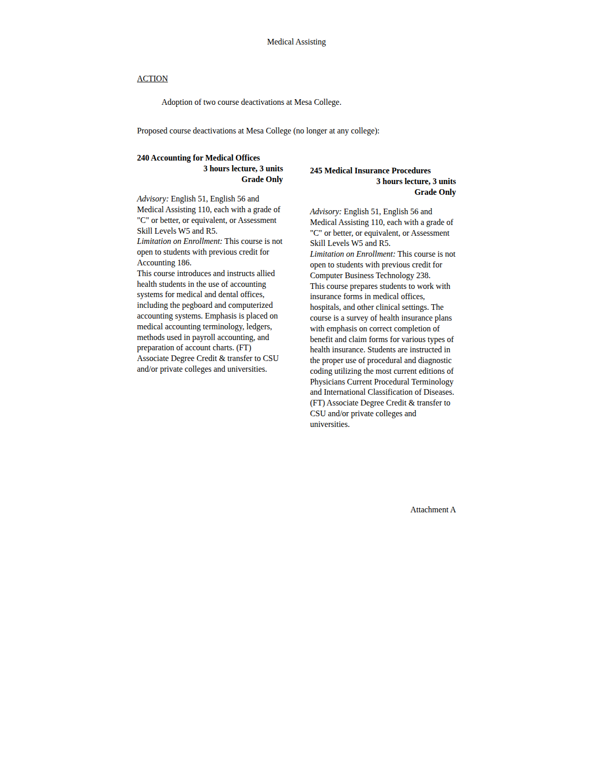Medical Assisting
ACTION
Adoption of two course deactivations at Mesa College.
Proposed course deactivations at Mesa College (no longer at any college):
240 Accounting for Medical Offices
3 hours lecture, 3 units
Grade Only
Advisory: English 51, English 56 and Medical Assisting 110, each with a grade of "C" or better, or equivalent, or Assessment Skill Levels W5 and R5.
Limitation on Enrollment: This course is not open to students with previous credit for Accounting 186.
This course introduces and instructs allied health students in the use of accounting systems for medical and dental offices, including the pegboard and computerized accounting systems. Emphasis is placed on medical accounting terminology, ledgers, methods used in payroll accounting, and preparation of account charts. (FT) Associate Degree Credit & transfer to CSU and/or private colleges and universities.
245 Medical Insurance Procedures
3 hours lecture, 3 units
Grade Only
Advisory: English 51, English 56 and Medical Assisting 110, each with a grade of "C" or better, or equivalent, or Assessment Skill Levels W5 and R5.
Limitation on Enrollment: This course is not open to students with previous credit for Computer Business Technology 238.
This course prepares students to work with insurance forms in medical offices, hospitals, and other clinical settings. The course is a survey of health insurance plans with emphasis on correct completion of benefit and claim forms for various types of health insurance. Students are instructed in the proper use of procedural and diagnostic coding utilizing the most current editions of Physicians Current Procedural Terminology and International Classification of Diseases. (FT) Associate Degree Credit & transfer to CSU and/or private colleges and universities.
Attachment A